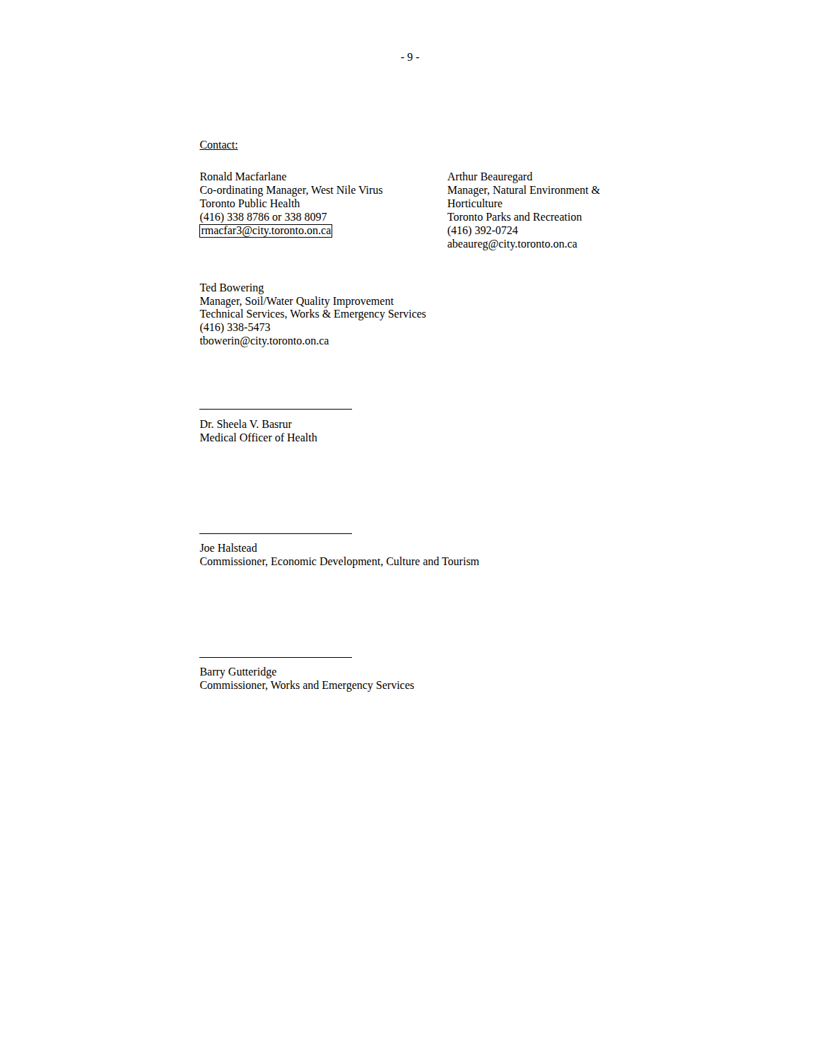- 9 -
Contact:
| Ronald Macfarlane Co-ordinating Manager, West Nile Virus Toronto Public Health (416) 338 8786 or 338 8097 rmacfar3@city.toronto.on.ca | Arthur Beauregard Manager, Natural Environment & Horticulture Toronto Parks and Recreation (416) 392-0724 abeaureg@city.toronto.on.ca |
Ted Bowering
Manager, Soil/Water Quality Improvement
Technical Services, Works & Emergency Services
(416) 338-5473
tbowerin@city.toronto.on.ca
Dr. Sheela V. Basrur
Medical Officer of Health
Joe Halstead
Commissioner, Economic Development, Culture and Tourism
Barry Gutteridge
Commissioner, Works and Emergency Services